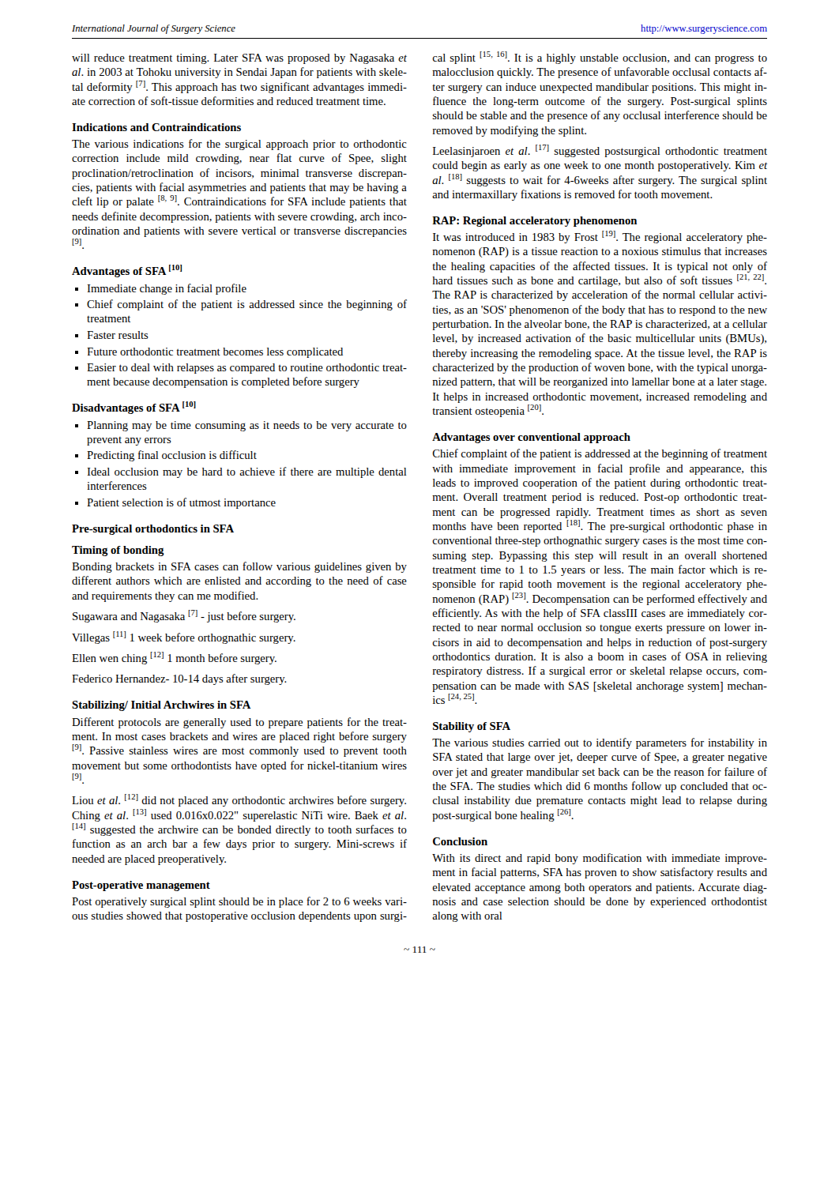International Journal of Surgery Science http://www.surgeryscience.com
will reduce treatment timing. Later SFA was proposed by Nagasaka et al. in 2003 at Tohoku university in Sendai Japan for patients with skeletal deformity [7]. This approach has two significant advantages immediate correction of soft-tissue deformities and reduced treatment time.
Indications and Contraindications
The various indications for the surgical approach prior to orthodontic correction include mild crowding, near flat curve of Spee, slight proclination/retroclination of incisors, minimal transverse discrepancies, patients with facial asymmetries and patients that may be having a cleft lip or palate [8, 9]. Contraindications for SFA include patients that needs definite decompression, patients with severe crowding, arch incoordination and patients with severe vertical or transverse discrepancies [9].
Advantages of SFA [10]
Immediate change in facial profile
Chief complaint of the patient is addressed since the beginning of treatment
Faster results
Future orthodontic treatment becomes less complicated
Easier to deal with relapses as compared to routine orthodontic treatment because decompensation is completed before surgery
Disadvantages of SFA [10]
Planning may be time consuming as it needs to be very accurate to prevent any errors
Predicting final occlusion is difficult
Ideal occlusion may be hard to achieve if there are multiple dental interferences
Patient selection is of utmost importance
Pre-surgical orthodontics in SFA
Timing of bonding
Bonding brackets in SFA cases can follow various guidelines given by different authors which are enlisted and according to the need of case and requirements they can me modified.
Sugawara and Nagasaka [7] - just before surgery.
Villegas [11] 1 week before orthognathic surgery.
Ellen wen ching [12] 1 month before surgery.
Federico Hernandez- 10-14 days after surgery.
Stabilizing/ Initial Archwires in SFA
Different protocols are generally used to prepare patients for the treatment. In most cases brackets and wires are placed right before surgery [9]. Passive stainless wires are most commonly used to prevent tooth movement but some orthodontists have opted for nickel-titanium wires [9].
Liou et al. [12] did not placed any orthodontic archwires before surgery. Ching et al. [13] used 0.016x0.022" superelastic NiTi wire. Baek et al. [14] suggested the archwire can be bonded directly to tooth surfaces to function as an arch bar a few days prior to surgery. Mini-screws if needed are placed preoperatively.
Post-operative management
Post operatively surgical splint should be in place for 2 to 6 weeks various studies showed that postoperative occlusion dependents upon surgical splint [15, 16]. It is a highly unstable occlusion, and can progress to malocclusion quickly. The presence of unfavorable occlusal contacts after surgery can induce unexpected mandibular positions. This might influence the long-term outcome of the surgery. Post-surgical splints should be stable and the presence of any occlusal interference should be removed by modifying the splint.
Leelasinjaroen et al. [17] suggested postsurgical orthodontic treatment could begin as early as one week to one month postoperatively. Kim et al. [18] suggests to wait for 4-6weeks after surgery. The surgical splint and intermaxillary fixations is removed for tooth movement.
RAP: Regional acceleratory phenomenon
It was introduced in 1983 by Frost [19]. The regional acceleratory phenomenon (RAP) is a tissue reaction to a noxious stimulus that increases the healing capacities of the affected tissues. It is typical not only of hard tissues such as bone and cartilage, but also of soft tissues [21, 22]. The RAP is characterized by acceleration of the normal cellular activities, as an 'SOS' phenomenon of the body that has to respond to the new perturbation. In the alveolar bone, the RAP is characterized, at a cellular level, by increased activation of the basic multicellular units (BMUs), thereby increasing the remodeling space. At the tissue level, the RAP is characterized by the production of woven bone, with the typical unorganized pattern, that will be reorganized into lamellar bone at a later stage. It helps in increased orthodontic movement, increased remodeling and transient osteopenia [20].
Advantages over conventional approach
Chief complaint of the patient is addressed at the beginning of treatment with immediate improvement in facial profile and appearance, this leads to improved cooperation of the patient during orthodontic treatment. Overall treatment period is reduced. Post-op orthodontic treatment can be progressed rapidly. Treatment times as short as seven months have been reported [18]. The pre-surgical orthodontic phase in conventional three-step orthognathic surgery cases is the most time consuming step. Bypassing this step will result in an overall shortened treatment time to 1 to 1.5 years or less. The main factor which is responsible for rapid tooth movement is the regional acceleratory phenomenon (RAP) [23]. Decompensation can be performed effectively and efficiently. As with the help of SFA classIII cases are immediately corrected to near normal occlusion so tongue exerts pressure on lower incisors in aid to decompensation and helps in reduction of post-surgery orthodontics duration. It is also a boom in cases of OSA in relieving respiratory distress. If a surgical error or skeletal relapse occurs, compensation can be made with SAS [skeletal anchorage system] mechanics [24, 25].
Stability of SFA
The various studies carried out to identify parameters for instability in SFA stated that large over jet, deeper curve of Spee, a greater negative over jet and greater mandibular set back can be the reason for failure of the SFA. The studies which did 6 months follow up concluded that occlusal instability due premature contacts might lead to relapse during post-surgical bone healing [26].
Conclusion
With its direct and rapid bony modification with immediate improvement in facial patterns, SFA has proven to show satisfactory results and elevated acceptance among both operators and patients. Accurate diagnosis and case selection should be done by experienced orthodontist along with oral
~ 111 ~